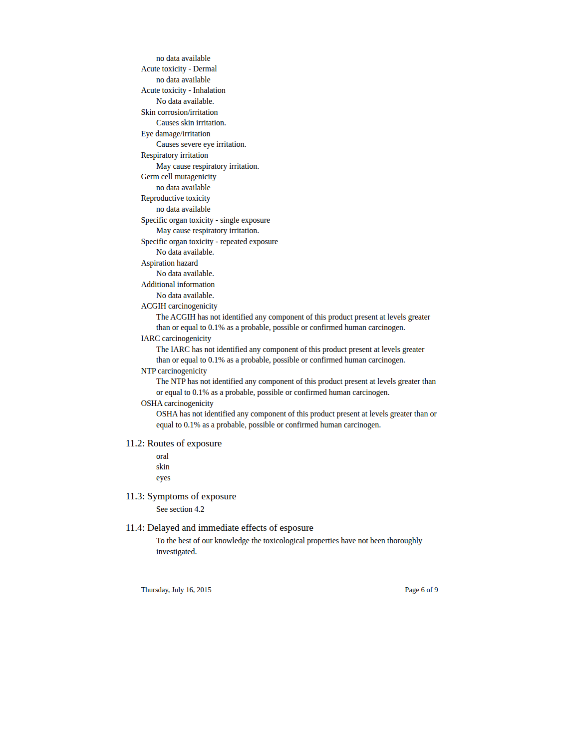no data available
Acute toxicity - Dermal
no data available
Acute toxicity - Inhalation
No data available.
Skin corrosion/irritation
Causes skin irritation.
Eye damage/irritation
Causes severe eye irritation.
Respiratory irritation
May cause respiratory irritation.
Germ cell mutagenicity
no data available
Reproductive toxicity
no data available
Specific organ toxicity - single exposure
May cause respiratory irritation.
Specific organ toxicity - repeated exposure
No data available.
Aspiration hazard
No data available.
Additional information
No data available.
ACGIH carcinogenicity
The ACGIH has not identified any component of this product present at levels greater than or equal to 0.1% as a probable, possible or confirmed human carcinogen.
IARC carcinogenicity
The IARC has not identified any component of this product present at levels greater than or equal to 0.1% as a probable, possible or confirmed human carcinogen.
NTP carcinogenicity
The NTP has not identified any component of this product present at levels greater than or equal to 0.1% as a probable, possible or confirmed human carcinogen.
OSHA carcinogenicity
OSHA has not identified any component of this product present at levels greater than or equal to 0.1% as a probable, possible or confirmed human carcinogen.
11.2: Routes of exposure
oral
skin
eyes
11.3: Symptoms of exposure
See section 4.2
11.4: Delayed and immediate effects of esposure
To the best of our knowledge the toxicological properties have not been thoroughly investigated.
Thursday, July 16, 2015 Page 6 of 9